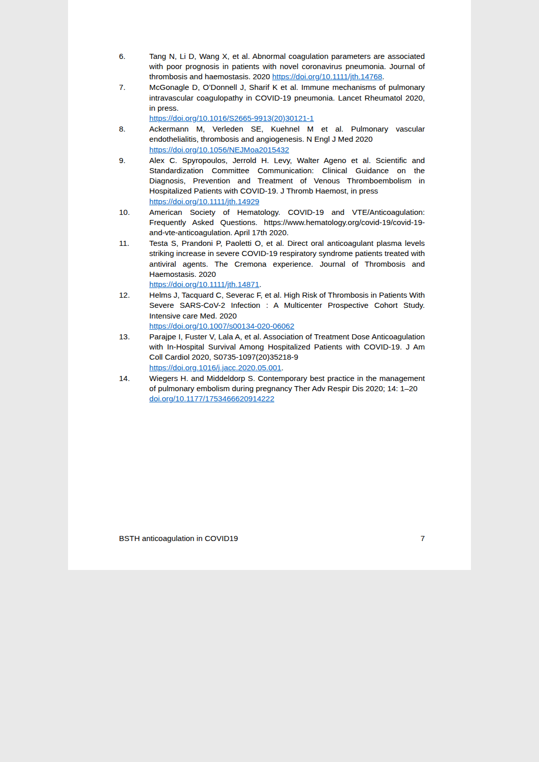6. Tang N, Li D, Wang X, et al. Abnormal coagulation parameters are associated with poor prognosis in patients with novel coronavirus pneumonia. Journal of thrombosis and haemostasis. 2020 https://doi.org/10.1111/jth.14768.
7. McGonagle D, O’Donnell J, Sharif K et al. Immune mechanisms of pulmonary intravascular coagulopathy in COVID-19 pneumonia. Lancet Rheumatol 2020, in press.
https://doi.org/10.1016/S2665-9913(20)30121-1
8. Ackermann M, Verleden SE, Kuehnel M et al. Pulmonary vascular endothelialitis, thrombosis and angiogenesis. N Engl J Med 2020
https://doi.org/10.1056/NEJMoa2015432
9. Alex C. Spyropoulos, Jerrold H. Levy, Walter Ageno et al. Scientific and Standardization Committee Communication: Clinical Guidance on the Diagnosis, Prevention and Treatment of Venous Thromboembolism in Hospitalized Patients with COVID-19. J Thromb Haemost, in press
https://doi.org/10.1111/jth.14929
10. American Society of Hematology. COVID-19 and VTE/Anticoagulation: Frequently Asked Questions. https://www.hematology.org/covid-19/covid-19-and-vte-anticoagulation. April 17th 2020.
11. Testa S, Prandoni P, Paoletti O, et al. Direct oral anticoagulant plasma levels striking increase in severe COVID-19 respiratory syndrome patients treated with antiviral agents. The Cremona experience. Journal of Thrombosis and Haemostasis. 2020
https://doi.org/10.1111/jth.14871.
12. Helms J, Tacquard C, Severac F, et al. High Risk of Thrombosis in Patients With Severe SARS-CoV-2 Infection : A Multicenter Prospective Cohort Study. Intensive care Med. 2020
https://doi.org/10.1007/s00134-020-06062
13. Parajpe I, Fuster V, Lala A, et al. Association of Treatment Dose Anticoagulation with In-Hospital Survival Among Hospitalized Patients with COVID-19. J Am Coll Cardiol 2020, S0735-1097(20)35218-9
https://doi.org.1016/j.jacc.2020.05.001.
14. Wiegers H. and Middeldorp S. Contemporary best practice in the management of pulmonary embolism during pregnancy Ther Adv Respir Dis 2020; 14: 1–20
doi.org/10.1177/1753466620914222
BSTH anticoagulation in COVID19 7